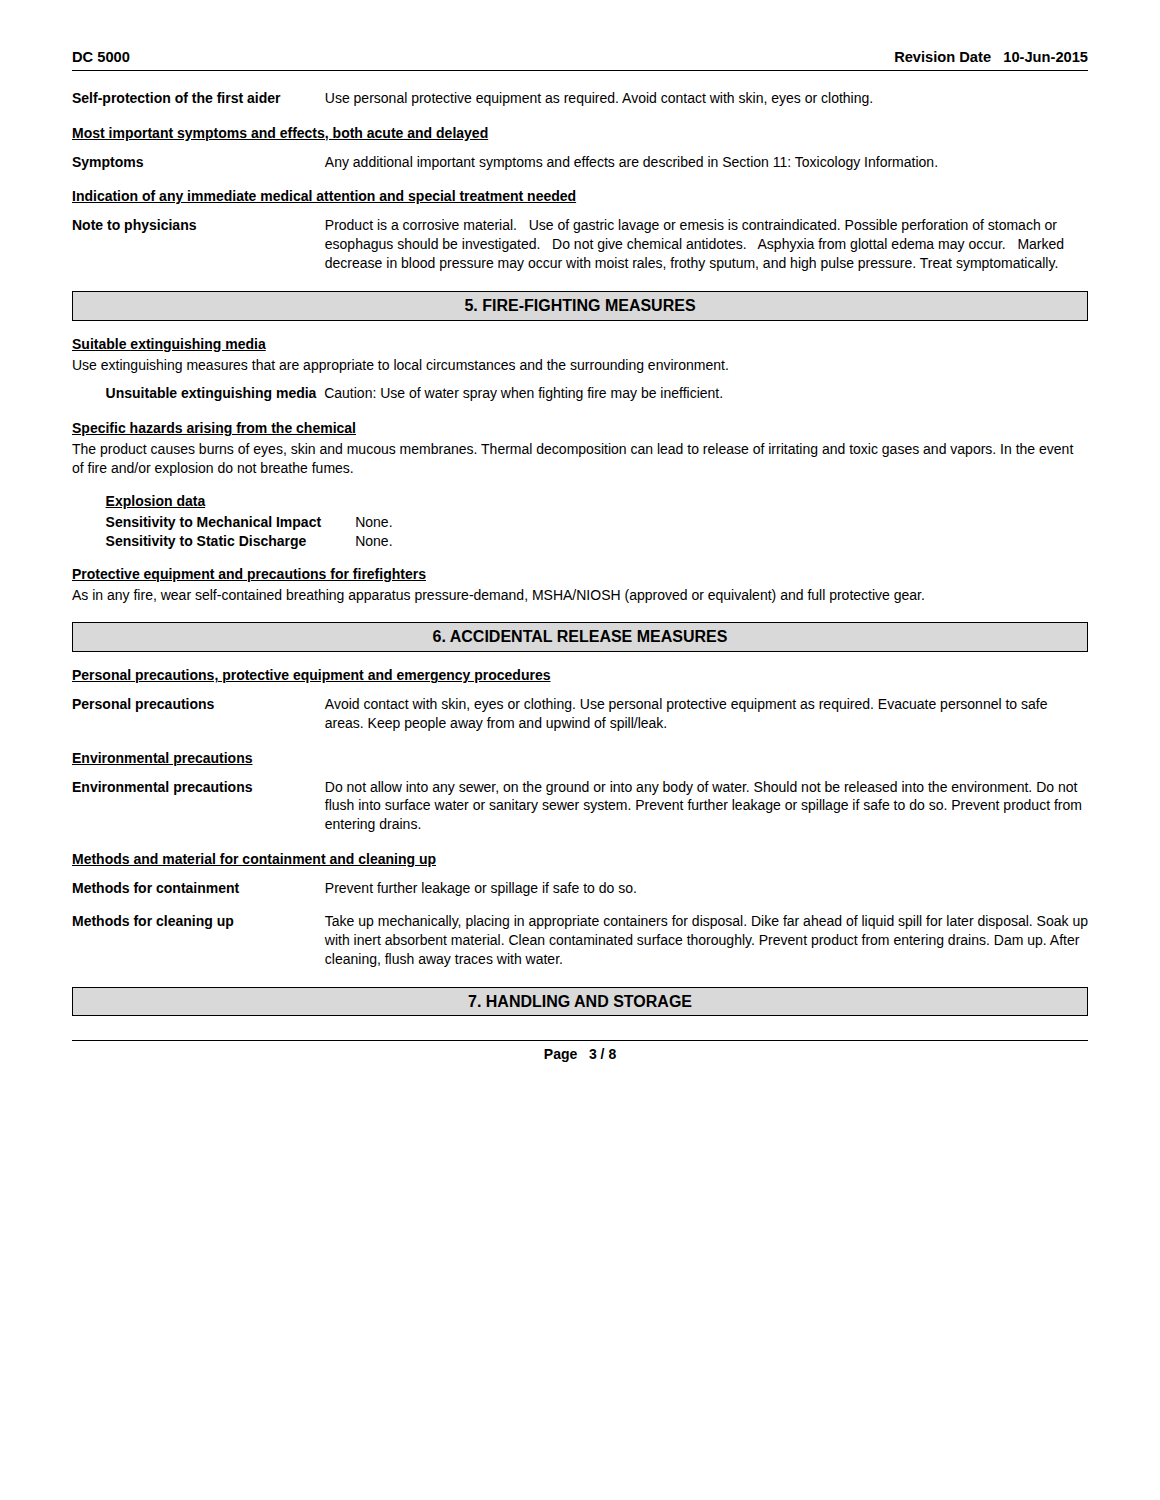DC 5000 Revision Date 10-Jun-2015
Self-protection of the first aider
Use personal protective equipment as required. Avoid contact with skin, eyes or clothing.
Most important symptoms and effects, both acute and delayed
Symptoms
Any additional important symptoms and effects are described in Section 11: Toxicology Information.
Indication of any immediate medical attention and special treatment needed
Note to physicians
Product is a corrosive material. Use of gastric lavage or emesis is contraindicated. Possible perforation of stomach or esophagus should be investigated. Do not give chemical antidotes. Asphyxia from glottal edema may occur. Marked decrease in blood pressure may occur with moist rales, frothy sputum, and high pulse pressure. Treat symptomatically.
5. FIRE-FIGHTING MEASURES
Suitable extinguishing media
Use extinguishing measures that are appropriate to local circumstances and the surrounding environment.
Unsuitable extinguishing media Caution: Use of water spray when fighting fire may be inefficient.
Specific hazards arising from the chemical
The product causes burns of eyes, skin and mucous membranes. Thermal decomposition can lead to release of irritating and toxic gases and vapors. In the event of fire and/or explosion do not breathe fumes.
Explosion data
Sensitivity to Mechanical Impact None.
Sensitivity to Static Discharge None.
Protective equipment and precautions for firefighters
As in any fire, wear self-contained breathing apparatus pressure-demand, MSHA/NIOSH (approved or equivalent) and full protective gear.
6. ACCIDENTAL RELEASE MEASURES
Personal precautions, protective equipment and emergency procedures
Personal precautions
Avoid contact with skin, eyes or clothing. Use personal protective equipment as required. Evacuate personnel to safe areas. Keep people away from and upwind of spill/leak.
Environmental precautions
Environmental precautions
Do not allow into any sewer, on the ground or into any body of water. Should not be released into the environment. Do not flush into surface water or sanitary sewer system. Prevent further leakage or spillage if safe to do so. Prevent product from entering drains.
Methods and material for containment and cleaning up
Methods for containment
Prevent further leakage or spillage if safe to do so.
Methods for cleaning up
Take up mechanically, placing in appropriate containers for disposal. Dike far ahead of liquid spill for later disposal. Soak up with inert absorbent material. Clean contaminated surface thoroughly. Prevent product from entering drains. Dam up. After cleaning, flush away traces with water.
7. HANDLING AND STORAGE
Page 3 / 8